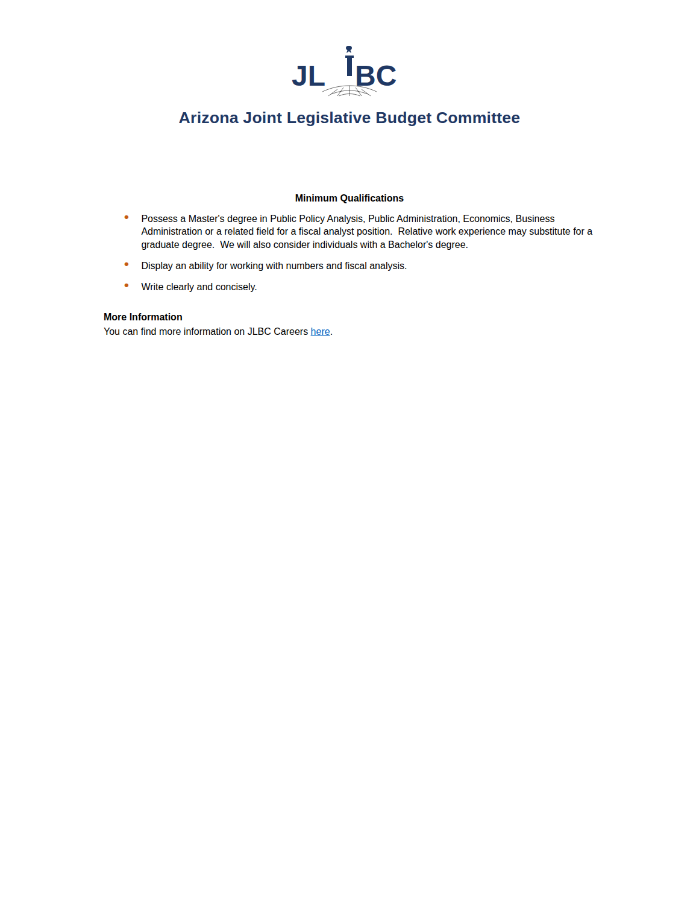Arizona Joint Legislative Budget Committee
Minimum Qualifications
Possess a Master's degree in Public Policy Analysis, Public Administration, Economics, Business Administration or a related field for a fiscal analyst position. Relative work experience may substitute for a graduate degree. We will also consider individuals with a Bachelor's degree.
Display an ability for working with numbers and fiscal analysis.
Write clearly and concisely.
More Information
You can find more information on JLBC Careers here.